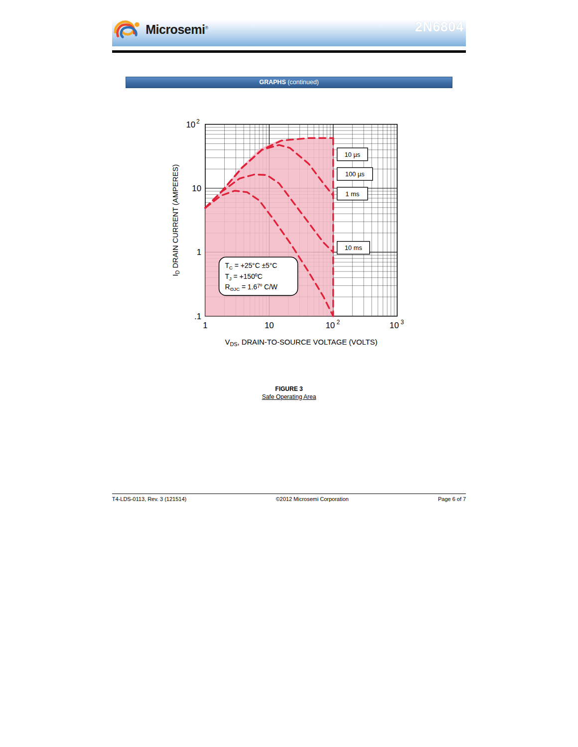Microsemi®
2N6804
GRAPHS (continued)
1 10 10 2 10 3 .1 1 10 10 2 ID DRAIN CURRENT (AMPERES) VDS, DRAIN-TO-SOURCE VOLTAGE (VOLTS) 10 µs 100 µs 1 ms 10 ms TC = +25°C ±5°C TJ = +150ºC RΘJC = 1.67º C/W
FIGURE 3 Safe Operating Area
T4-LDS-0113, Rev. 3 (121514)
©2012 Microsemi Corporation
Page 6 of 7